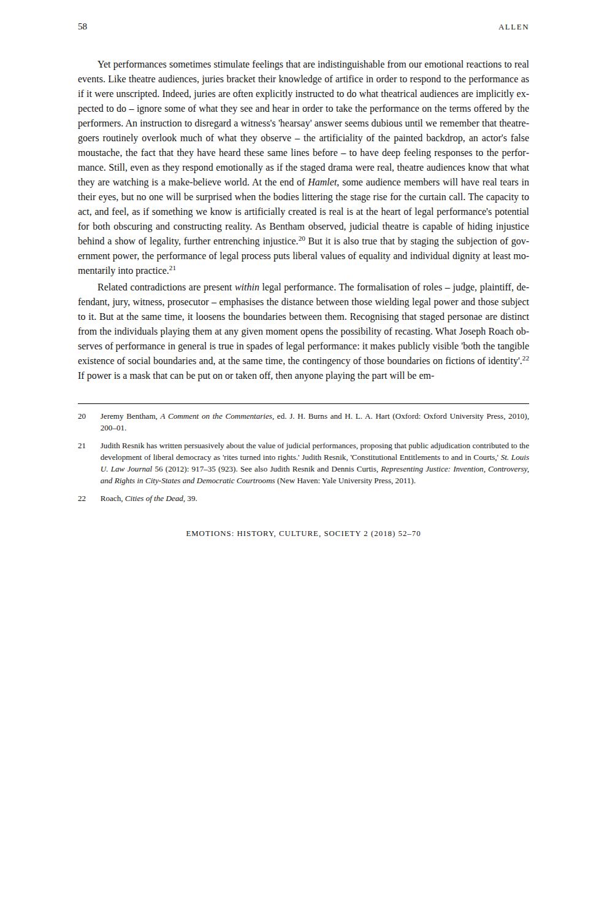58 Allen
Yet performances sometimes stimulate feelings that are indistinguishable from our emotional reactions to real events. Like theatre audiences, juries bracket their knowledge of artifice in order to respond to the performance as if it were unscripted. Indeed, juries are often explicitly instructed to do what theatrical audiences are implicitly expected to do – ignore some of what they see and hear in order to take the performance on the terms offered by the performers. An instruction to disregard a witness's 'hearsay' answer seems dubious until we remember that theatregoers routinely overlook much of what they observe – the artificiality of the painted backdrop, an actor's false moustache, the fact that they have heard these same lines before – to have deep feeling responses to the performance. Still, even as they respond emotionally as if the staged drama were real, theatre audiences know that what they are watching is a make-believe world. At the end of Hamlet, some audience members will have real tears in their eyes, but no one will be surprised when the bodies littering the stage rise for the curtain call. The capacity to act, and feel, as if something we know is artificially created is real is at the heart of legal performance's potential for both obscuring and constructing reality. As Bentham observed, judicial theatre is capable of hiding injustice behind a show of legality, further entrenching injustice.20 But it is also true that by staging the subjection of government power, the performance of legal process puts liberal values of equality and individual dignity at least momentarily into practice.21
Related contradictions are present within legal performance. The formalisation of roles – judge, plaintiff, defendant, jury, witness, prosecutor – emphasises the distance between those wielding legal power and those subject to it. But at the same time, it loosens the boundaries between them. Recognising that staged personae are distinct from the individuals playing them at any given moment opens the possibility of recasting. What Joseph Roach observes of performance in general is true in spades of legal performance: it makes publicly visible 'both the tangible existence of social boundaries and, at the same time, the contingency of those boundaries on fictions of identity'.22 If power is a mask that can be put on or taken off, then anyone playing the part will be em-
20 Jeremy Bentham, A Comment on the Commentaries, ed. J. H. Burns and H. L. A. Hart (Oxford: Oxford University Press, 2010), 200–01.
21 Judith Resnik has written persuasively about the value of judicial performances, proposing that public adjudication contributed to the development of liberal democracy as 'rites turned into rights.' Judith Resnik, 'Constitutional Entitlements to and in Courts,' St. Louis U. Law Journal 56 (2012): 917–35 (923). See also Judith Resnik and Dennis Curtis, Representing Justice: Invention, Controversy, and Rights in City-States and Democratic Courtrooms (New Haven: Yale University Press, 2011).
22 Roach, Cities of the Dead, 39.
Emotions: History, Culture, Society 2 (2018) 52–70